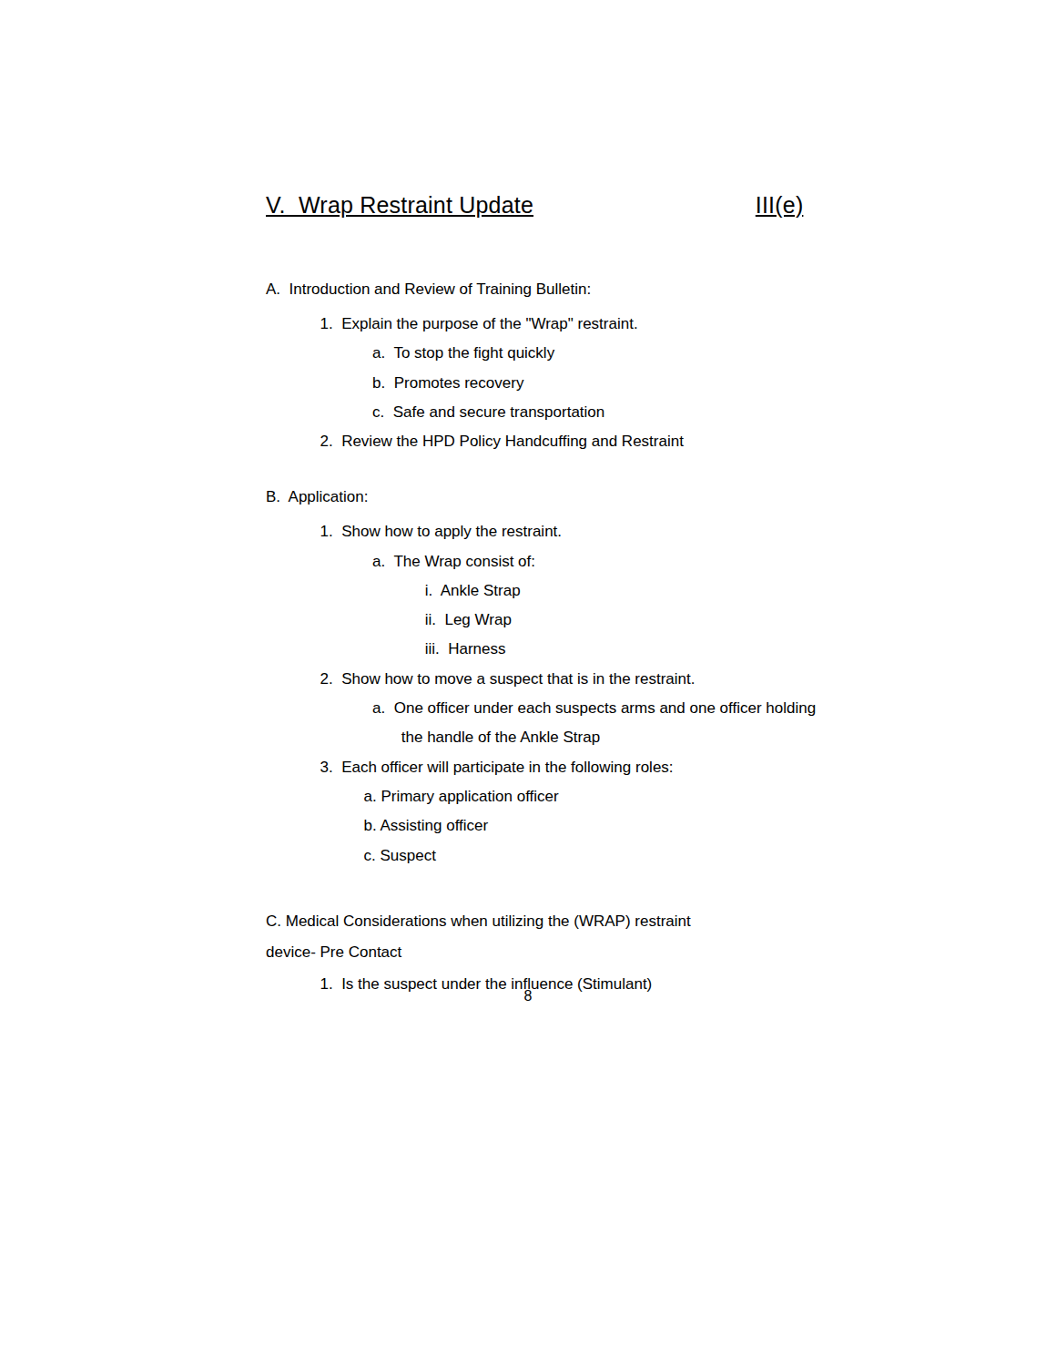V. Wrap Restraint Update III(e)
A. Introduction and Review of Training Bulletin:
1. Explain the purpose of the "Wrap" restraint.
a. To stop the fight quickly
b. Promotes recovery
c. Safe and secure transportation
2. Review the HPD Policy Handcuffing and Restraint
B. Application:
1. Show how to apply the restraint.
a. The Wrap consist of:
i. Ankle Strap
ii. Leg Wrap
iii. Harness
2. Show how to move a suspect that is in the restraint.
a. One officer under each suspects arms and one officer holding the handle of the Ankle Strap
3. Each officer will participate in the following roles:
a. Primary application officer
b. Assisting officer
c. Suspect
C. Medical Considerations when utilizing the (WRAP) restraint
device- Pre Contact
1. Is the suspect under the influence (Stimulant)
8